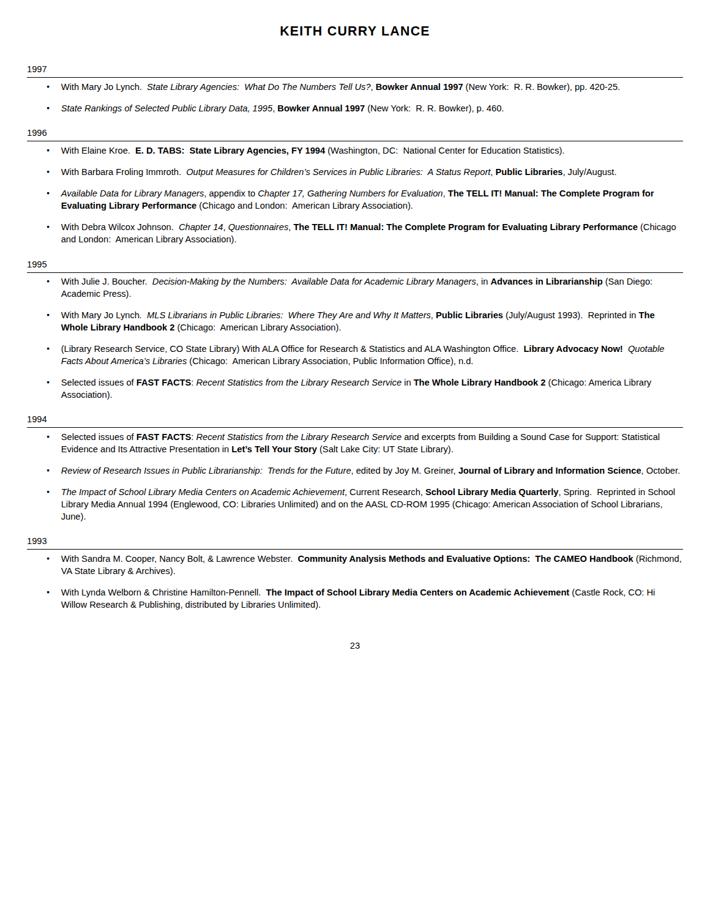KEITH CURRY LANCE
1997
With Mary Jo Lynch. State Library Agencies: What Do The Numbers Tell Us?, Bowker Annual 1997 (New York: R. R. Bowker), pp. 420-25.
State Rankings of Selected Public Library Data, 1995, Bowker Annual 1997 (New York: R. R. Bowker), p. 460.
1996
With Elaine Kroe. E. D. TABS: State Library Agencies, FY 1994 (Washington, DC: National Center for Education Statistics).
With Barbara Froling Immroth. Output Measures for Children’s Services in Public Libraries: A Status Report, Public Libraries, July/August.
Available Data for Library Managers, appendix to Chapter 17, Gathering Numbers for Evaluation, The TELL IT! Manual: The Complete Program for Evaluating Library Performance (Chicago and London: American Library Association).
With Debra Wilcox Johnson. Chapter 14, Questionnaires, The TELL IT! Manual: The Complete Program for Evaluating Library Performance (Chicago and London: American Library Association).
1995
With Julie J. Boucher. Decision-Making by the Numbers: Available Data for Academic Library Managers, in Advances in Librarianship (San Diego: Academic Press).
With Mary Jo Lynch. MLS Librarians in Public Libraries: Where They Are and Why It Matters, Public Libraries (July/August 1993). Reprinted in The Whole Library Handbook 2 (Chicago: American Library Association).
(Library Research Service, CO State Library) With ALA Office for Research & Statistics and ALA Washington Office. Library Advocacy Now! Quotable Facts About America’s Libraries (Chicago: American Library Association, Public Information Office), n.d.
Selected issues of FAST FACTS: Recent Statistics from the Library Research Service in The Whole Library Handbook 2 (Chicago: America Library Association).
1994
Selected issues of FAST FACTS: Recent Statistics from the Library Research Service and excerpts from Building a Sound Case for Support: Statistical Evidence and Its Attractive Presentation in Let’s Tell Your Story (Salt Lake City: UT State Library).
Review of Research Issues in Public Librarianship: Trends for the Future, edited by Joy M. Greiner, Journal of Library and Information Science, October.
The Impact of School Library Media Centers on Academic Achievement, Current Research, School Library Media Quarterly, Spring. Reprinted in School Library Media Annual 1994 (Englewood, CO: Libraries Unlimited) and on the AASL CD-ROM 1995 (Chicago: American Association of School Librarians, June).
1993
With Sandra M. Cooper, Nancy Bolt, & Lawrence Webster. Community Analysis Methods and Evaluative Options: The CAMEO Handbook (Richmond, VA State Library & Archives).
With Lynda Welborn & Christine Hamilton-Pennell. The Impact of School Library Media Centers on Academic Achievement (Castle Rock, CO: Hi Willow Research & Publishing, distributed by Libraries Unlimited).
23